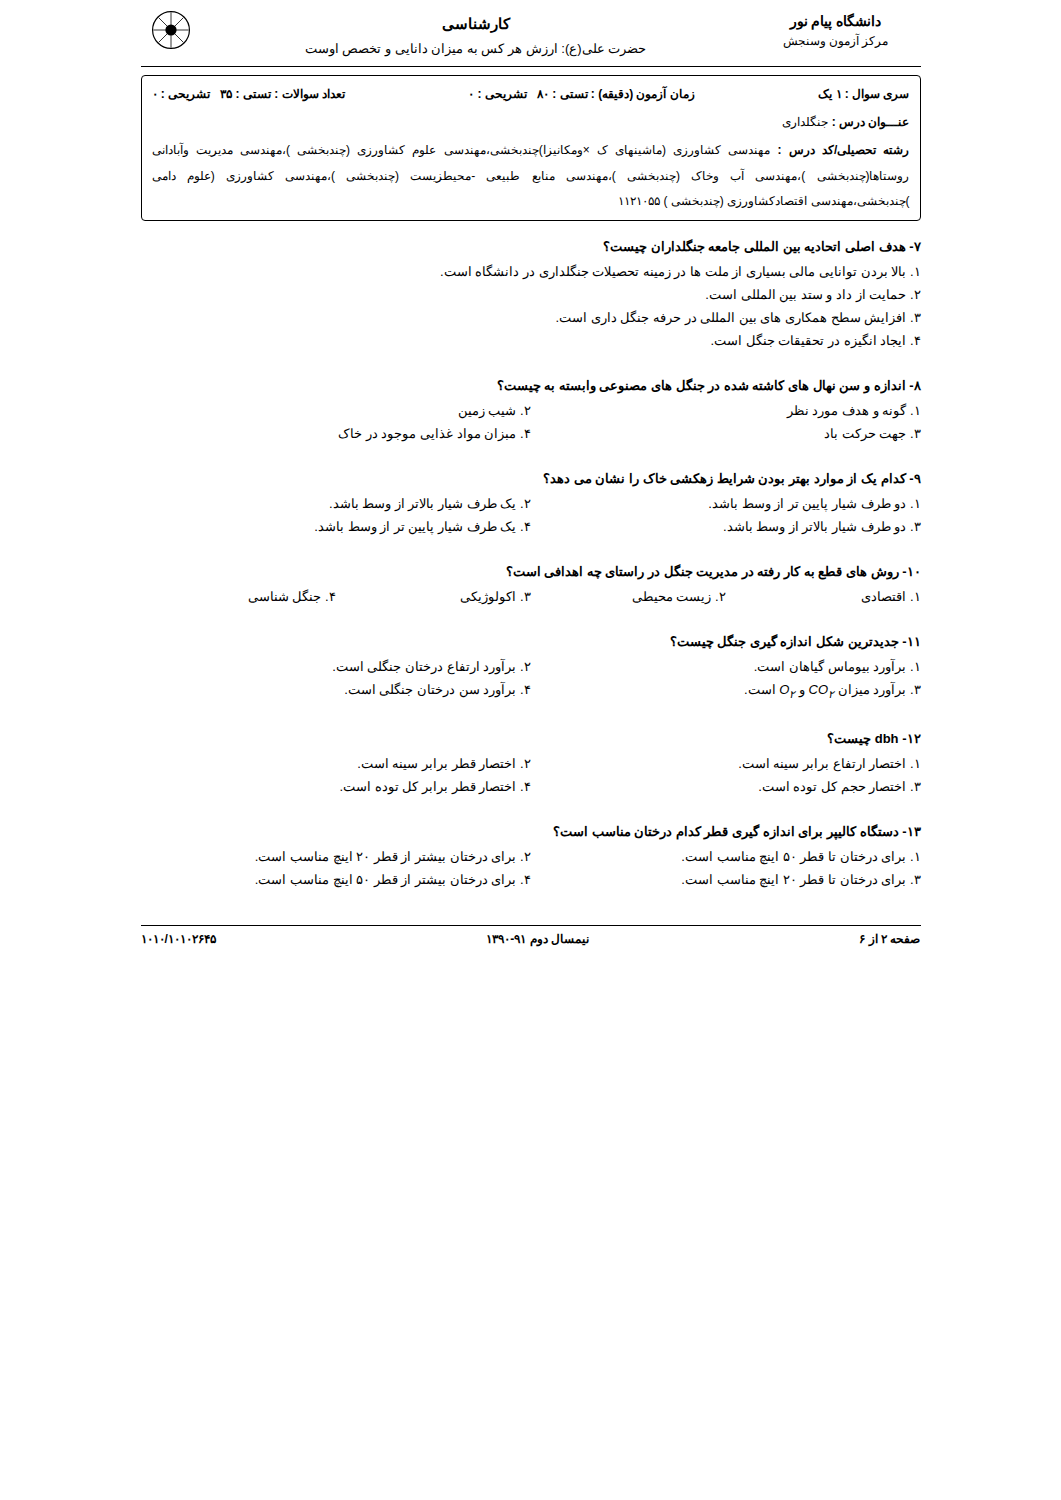دانشگاه پیام نور
مرکز آزمون وسنجش
کارشناسی
حضرت علی(ع): ارزش هر کس به میزان دانایی و تخصص اوست
سری سوال : ۱ یک
زمان آزمون (دقیقه) : تستی : ۸۰ تشریحی : ۰
تعداد سوالات : تستی : ۳۵ تشریحی : ۰
عنـــوان درس : جنگلداری
رشته تحصیلی/کد درس : مهندسی کشاورزی (ماشینهای ک ×ومکانیزا)چندبخشی،مهندسی علوم کشاورزی (چندبخشی )،مهندسی مدیریت وآبادانی روستاها(چندبخشی )،مهندسی آب وخاک (چندبخشی )،مهندسی منابع طبیعی -محیطزیست (چندبخشی )،مهندسی کشاورزی (علوم دامی )چندبخشی،مهندسی اقتصادکشاورزی (چندبخشی ) ۱۱۲۱۰۵۵
۷- هدف اصلی اتحادیه بین المللی جامعه جنگلداران چیست؟
۱. بالا بردن توانایی مالی بسیاری از ملت ها در زمینه تحصیلات جنگلداری در دانشگاه است.
۲. حمایت از داد و ستد بین المللی است.
۳. افزایش سطح همکاری های بین المللی در حرفه جنگل داری است.
۴. ایجاد انگیزه در تحقیقات جنگل است.
۸- اندازه و سن نهال های کاشته شده در جنگل های مصنوعی وابسته به چیست؟
۱. گونه و هدف مورد نظر
۲. شیب زمین
۳. جهت حرکت باد
۴. مبزان مواد غذایی موجود در خاک
۹- کدام یک از موارد بهتر بودن شرایط زهکشی خاک را نشان می دهد؟
۱. دو طرف شیار پایین تر از وسط باشد.
۲. یک طرف شیار بالاتر از وسط باشد.
۳. دو طرف شیار بالاتر از وسط باشد.
۴. یک طرف شیار پایین تر از وسط باشد.
۱۰- روش های قطع به کار رفته در مدیریت جنگل در راستای چه اهدافی است؟
۱. اقتصادی
۲. زیست محیطی
۳. اکولوژیکی
۴. جنگل شناسی
۱۱- جدیدترین شکل اندازه گیری جنگل چیست؟
۱. برآورد بیوماس گیاهان است.
۲. برآورد ارتفاع درختان جنگلی است.
۳. برآورد میزان CO۲ و O۲ است.
۴. برآورد سن درختان جنگلی است.
۱۲- dbh چیست؟
۱. اختصار ارتفاع برابر سینه است.
۲. اختصار قطر برابر سینه است.
۳. اختصار حجم کل توده است.
۴. اختصار قطر برابر کل توده است.
۱۳- دستگاه کالیپر برای اندازه گیری قطر کدام درختان مناسب است؟
۱. برای درختان تا قطر ۵۰ اینچ مناسب است.
۲. برای درختان بیشتر از قطر ۲۰ اینچ مناسب است.
۳. برای درختان تا قطر ۲۰ اینچ مناسب است.
۴. برای درختان بیشتر از قطر ۵۰ اینچ مناسب است.
صفحه ۲ از ۶
نیمسال دوم ۹۱-۱۳۹۰
۱۰۱۰/۱۰۱۰۲۶۴۵